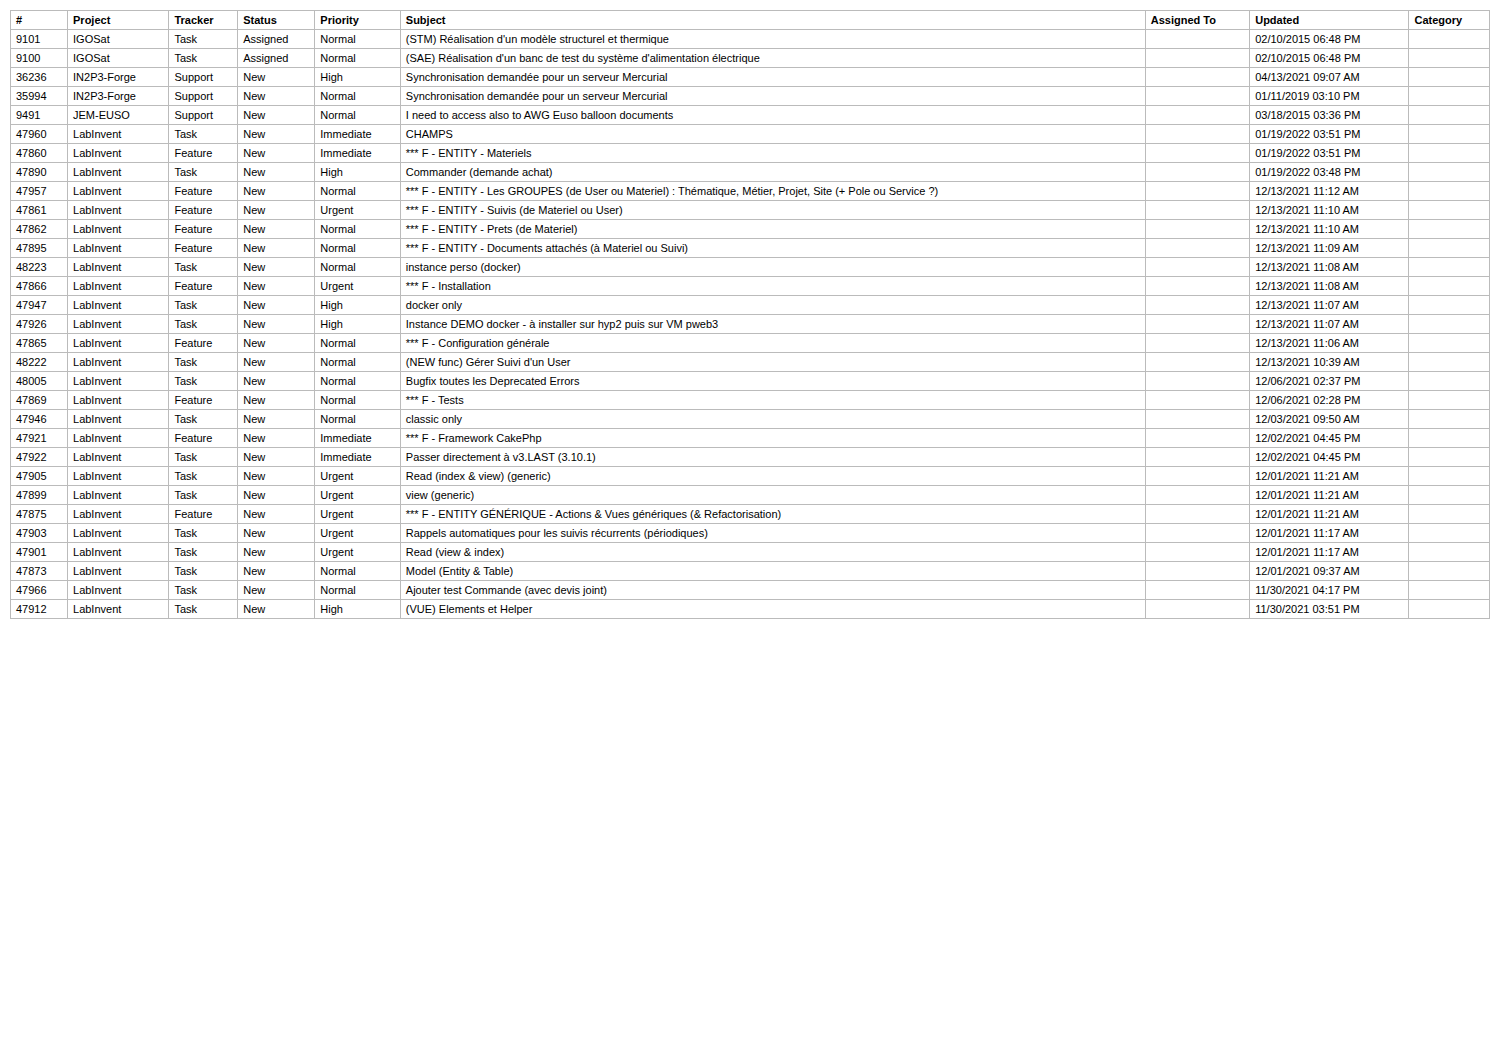| # | Project | Tracker | Status | Priority | Subject | Assigned To | Updated | Category |
| --- | --- | --- | --- | --- | --- | --- | --- | --- |
| 9101 | IGOSat | Task | Assigned | Normal | (STM) Réalisation d'un modèle structurel et thermique | | 02/10/2015 06:48 PM | |
| 9100 | IGOSat | Task | Assigned | Normal | (SAE) Réalisation d'un banc de test du système d'alimentation électrique | | 02/10/2015 06:48 PM | |
| 36236 | IN2P3-Forge | Support | New | High | Synchronisation demandée pour un serveur Mercurial | | 04/13/2021 09:07 AM | |
| 35994 | IN2P3-Forge | Support | New | Normal | Synchronisation demandée pour un serveur Mercurial | | 01/11/2019 03:10 PM | |
| 9491 | JEM-EUSO | Support | New | Normal | I need to access also to AWG Euso balloon documents | | 03/18/2015 03:36 PM | |
| 47960 | LabInvent | Task | New | Immediate | CHAMPS | | 01/19/2022 03:51 PM | |
| 47860 | LabInvent | Feature | New | Immediate | *** F - ENTITY - Materiels | | 01/19/2022 03:51 PM | |
| 47890 | LabInvent | Task | New | High | Commander (demande achat) | | 01/19/2022 03:48 PM | |
| 47957 | LabInvent | Feature | New | Normal | *** F - ENTITY - Les GROUPES (de User ou Materiel) : Thématique, Métier, Projet, Site (+ Pole ou Service ?) | | 12/13/2021 11:12 AM | |
| 47861 | LabInvent | Feature | New | Urgent | *** F - ENTITY - Suivis (de Materiel ou User) | | 12/13/2021 11:10 AM | |
| 47862 | LabInvent | Feature | New | Normal | *** F - ENTITY - Prets (de Materiel) | | 12/13/2021 11:10 AM | |
| 47895 | LabInvent | Feature | New | Normal | *** F - ENTITY - Documents attachés (à Materiel ou Suivi) | | 12/13/2021 11:09 AM | |
| 48223 | LabInvent | Task | New | Normal | instance perso (docker) | | 12/13/2021 11:08 AM | |
| 47866 | LabInvent | Feature | New | Urgent | *** F - Installation | | 12/13/2021 11:08 AM | |
| 47947 | LabInvent | Task | New | High | docker only | | 12/13/2021 11:07 AM | |
| 47926 | LabInvent | Task | New | High | Instance DEMO docker - à installer sur hyp2 puis sur VM pweb3 | | 12/13/2021 11:07 AM | |
| 47865 | LabInvent | Feature | New | Normal | *** F - Configuration générale | | 12/13/2021 11:06 AM | |
| 48222 | LabInvent | Task | New | Normal | (NEW func) Gérer Suivi d'un User | | 12/13/2021 10:39 AM | |
| 48005 | LabInvent | Task | New | Normal | Bugfix toutes les Deprecated Errors | | 12/06/2021 02:37 PM | |
| 47869 | LabInvent | Feature | New | Normal | *** F - Tests | | 12/06/2021 02:28 PM | |
| 47946 | LabInvent | Task | New | Normal | classic only | | 12/03/2021 09:50 AM | |
| 47921 | LabInvent | Feature | New | Immediate | *** F - Framework CakePhp | | 12/02/2021 04:45 PM | |
| 47922 | LabInvent | Task | New | Immediate | Passer directement à v3.LAST (3.10.1) | | 12/02/2021 04:45 PM | |
| 47905 | LabInvent | Task | New | Urgent | Read (index & view) (generic) | | 12/01/2021 11:21 AM | |
| 47899 | LabInvent | Task | New | Urgent | view (generic) | | 12/01/2021 11:21 AM | |
| 47875 | LabInvent | Feature | New | Urgent | *** F - ENTITY GÉNÉRIQUE - Actions & Vues génériques (& Refactorisation) | | 12/01/2021 11:21 AM | |
| 47903 | LabInvent | Task | New | Urgent | Rappels automatiques pour les suivis récurrents (périodiques) | | 12/01/2021 11:17 AM | |
| 47901 | LabInvent | Task | New | Urgent | Read (view & index) | | 12/01/2021 11:17 AM | |
| 47873 | LabInvent | Task | New | Normal | Model (Entity & Table) | | 12/01/2021 09:37 AM | |
| 47966 | LabInvent | Task | New | Normal | Ajouter test Commande (avec devis joint) | | 11/30/2021 04:17 PM | |
| 47912 | LabInvent | Task | New | High | (VUE) Elements et Helper | | 11/30/2021 03:51 PM | |